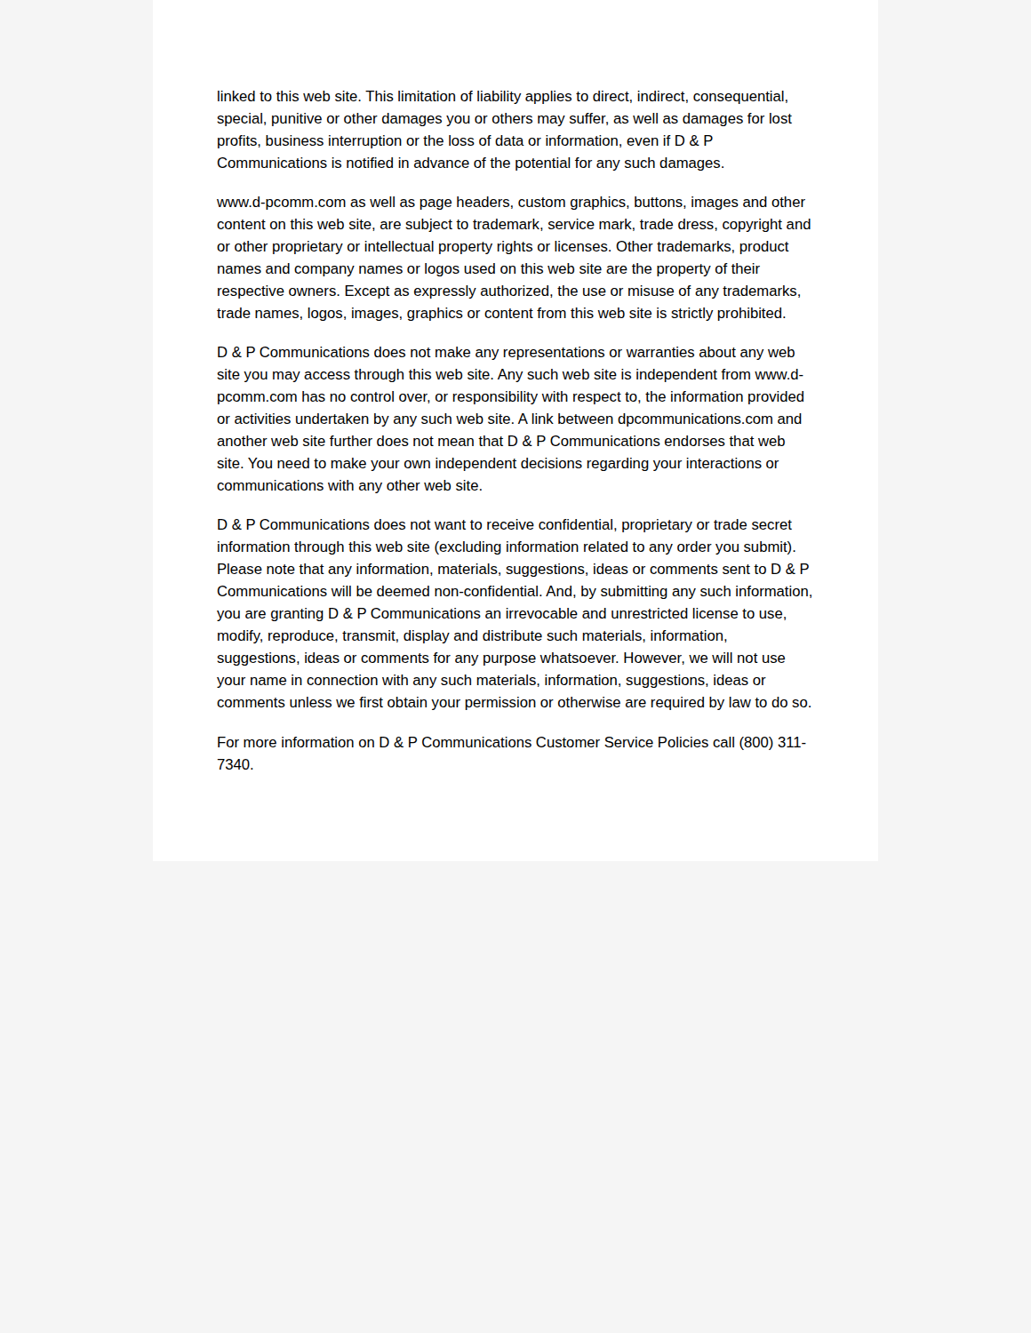linked to this web site. This limitation of liability applies to direct, indirect, consequential, special, punitive or other damages you or others may suffer, as well as damages for lost profits, business interruption or the loss of data or information, even if D & P Communications is notified in advance of the potential for any such damages.
www.d-pcomm.com as well as page headers, custom graphics, buttons, images and other content on this web site, are subject to trademark, service mark, trade dress, copyright and or other proprietary or intellectual property rights or licenses. Other trademarks, product names and company names or logos used on this web site are the property of their respective owners. Except as expressly authorized, the use or misuse of any trademarks, trade names, logos, images, graphics or content from this web site is strictly prohibited.
D & P Communications does not make any representations or warranties about any web site you may access through this web site. Any such web site is independent from www.d-pcomm.com has no control over, or responsibility with respect to, the information provided or activities undertaken by any such web site. A link between dpcommunications.com and another web site further does not mean that D & P Communications endorses that web site. You need to make your own independent decisions regarding your interactions or communications with any other web site.
D & P Communications does not want to receive confidential, proprietary or trade secret information through this web site (excluding information related to any order you submit). Please note that any information, materials, suggestions, ideas or comments sent to D & P Communications will be deemed non-confidential. And, by submitting any such information, you are granting D & P Communications an irrevocable and unrestricted license to use, modify, reproduce, transmit, display and distribute such materials, information, suggestions, ideas or comments for any purpose whatsoever. However, we will not use your name in connection with any such materials, information, suggestions, ideas or comments unless we first obtain your permission or otherwise are required by law to do so.
For more information on D & P Communications Customer Service Policies call (800) 311-7340.